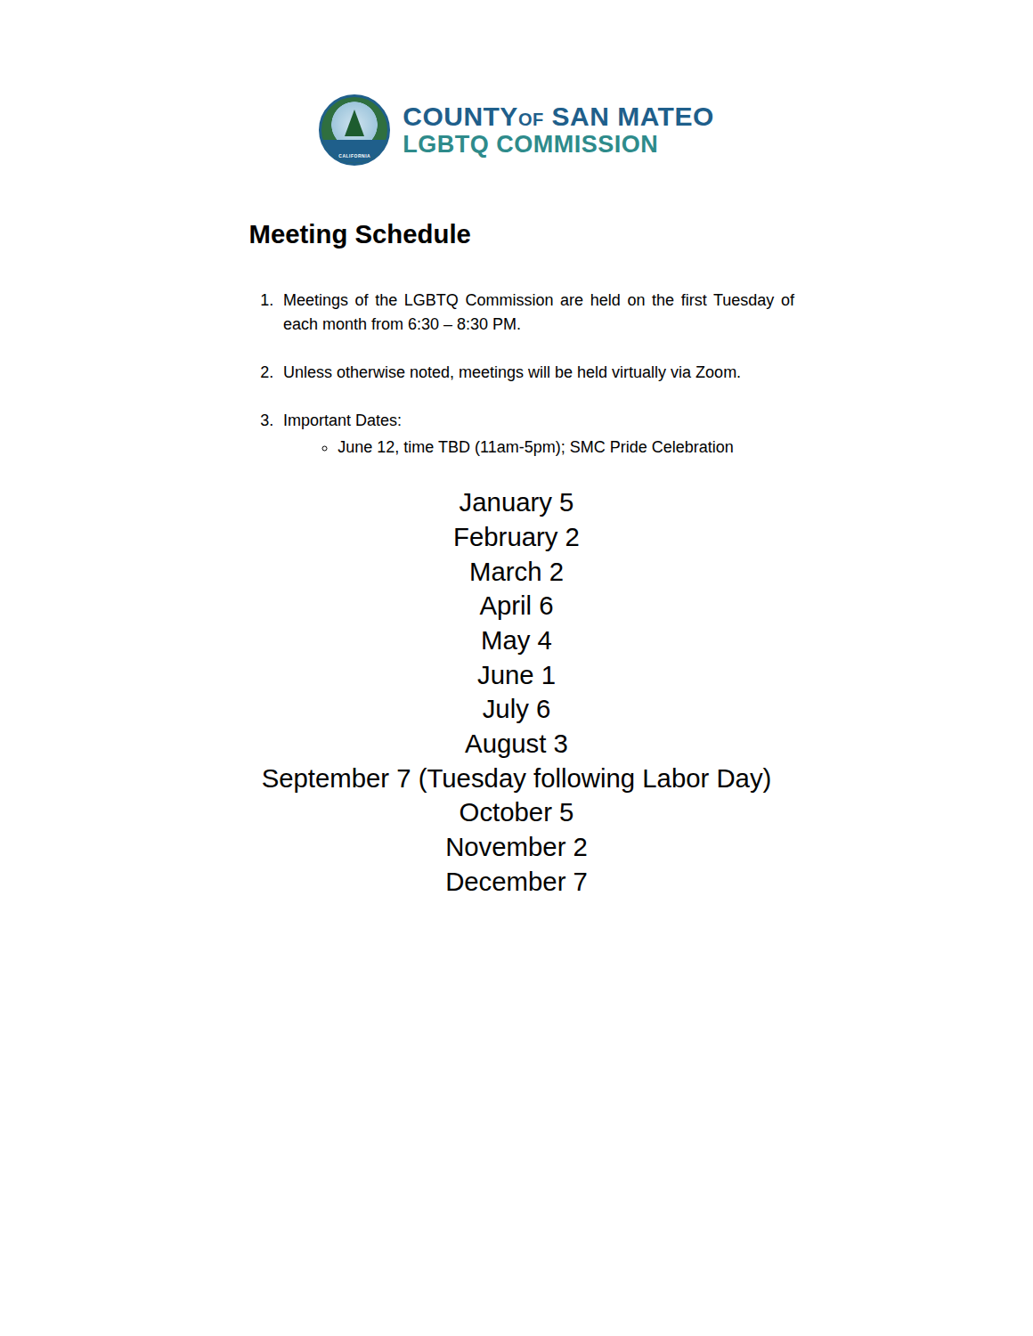California
COUNTYOF SAN MATEO
LGBTQ COMMISSION
Meeting Schedule
Meetings of the LGBTQ Commission are held on the first Tuesday of each month from 6:30 – 8:30 PM.
Unless otherwise noted, meetings will be held virtually via Zoom.
Important Dates:
June 12, time TBD (11am-5pm); SMC Pride Celebration
January 5
February 2
March 2
April 6
May 4
June 1
July 6
August 3
September 7 (Tuesday following Labor Day)
October 5
November 2
December 7